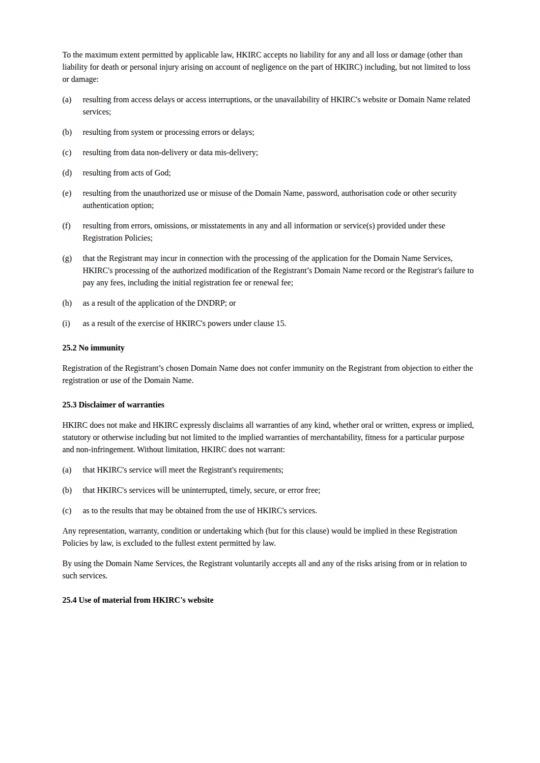To the maximum extent permitted by applicable law, HKIRC accepts no liability for any and all loss or damage (other than liability for death or personal injury arising on account of negligence on the part of HKIRC) including, but not limited to loss or damage:
(a) resulting from access delays or access interruptions, or the unavailability of HKIRC's website or Domain Name related services;
(b) resulting from system or processing errors or delays;
(c) resulting from data non-delivery or data mis-delivery;
(d) resulting from acts of God;
(e) resulting from the unauthorized use or misuse of the Domain Name, password, authorisation code or other security authentication option;
(f) resulting from errors, omissions, or misstatements in any and all information or service(s) provided under these Registration Policies;
(g) that the Registrant may incur in connection with the processing of the application for the Domain Name Services, HKIRC's processing of the authorized modification of the Registrant’s Domain Name record or the Registrar's failure to pay any fees, including the initial registration fee or renewal fee;
(h) as a result of the application of the DNDRP; or
(i) as a result of the exercise of HKIRC's powers under clause 15.
25.2 No immunity
Registration of the Registrant’s chosen Domain Name does not confer immunity on the Registrant from objection to either the registration or use of the Domain Name.
25.3 Disclaimer of warranties
HKIRC does not make and HKIRC expressly disclaims all warranties of any kind, whether oral or written, express or implied, statutory or otherwise including but not limited to the implied warranties of merchantability, fitness for a particular purpose and non-infringement. Without limitation, HKIRC does not warrant:
(a) that HKIRC's service will meet the Registrant's requirements;
(b) that HKIRC's services will be uninterrupted, timely, secure, or error free;
(c) as to the results that may be obtained from the use of HKIRC's services.
Any representation, warranty, condition or undertaking which (but for this clause) would be implied in these Registration Policies by law, is excluded to the fullest extent permitted by law.
By using the Domain Name Services, the Registrant voluntarily accepts all and any of the risks arising from or in relation to such services.
25.4 Use of material from HKIRC's website